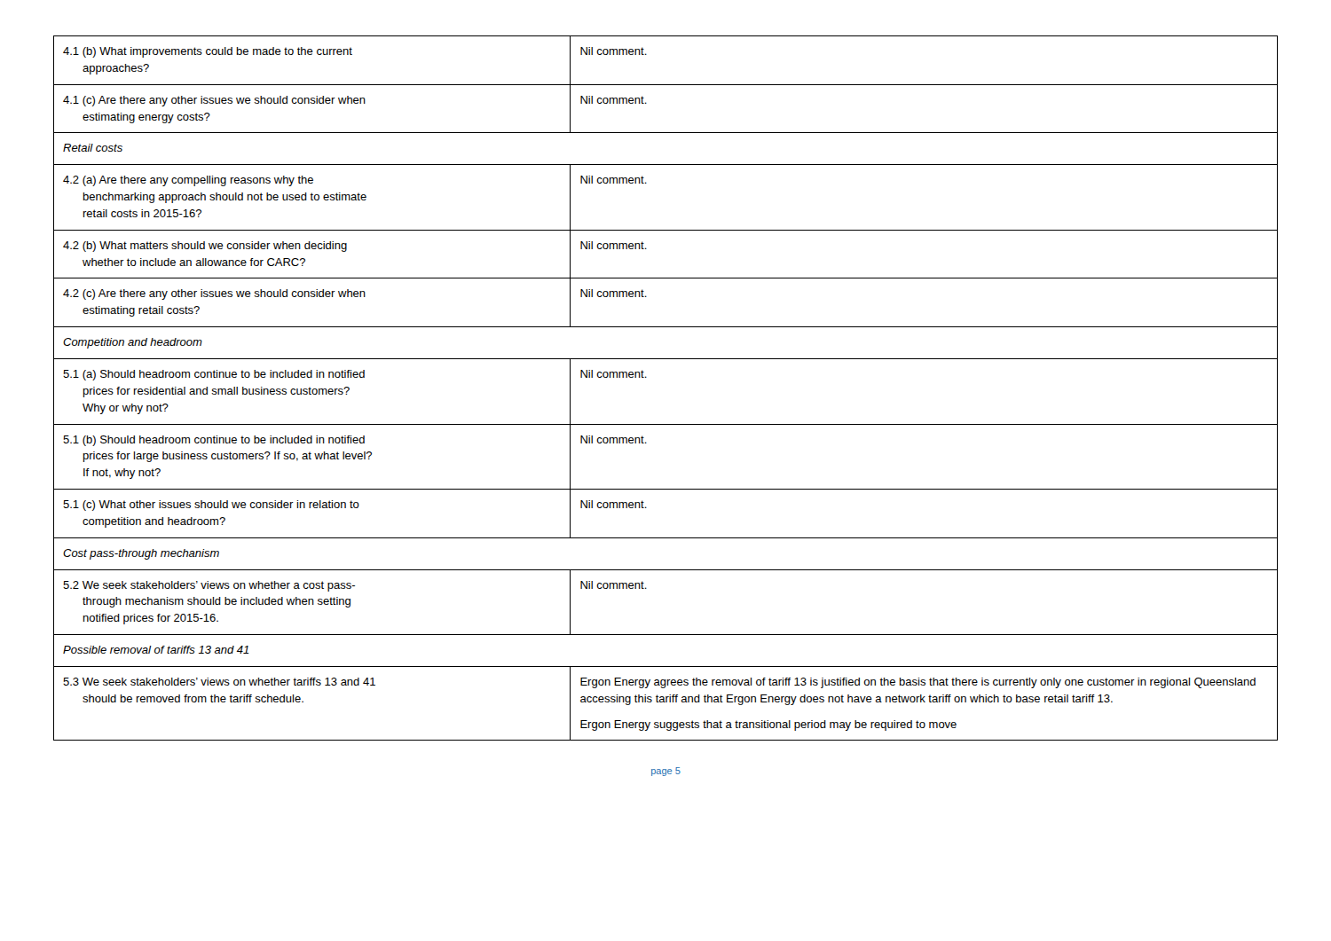| 4.1 (b) What improvements could be made to the current approaches? | Nil comment. |
| 4.1 (c) Are there any other issues we should consider when estimating energy costs? | Nil comment. |
| Retail costs |
| 4.2 (a) Are there any compelling reasons why the benchmarking approach should not be used to estimate retail costs in 2015-16? | Nil comment. |
| 4.2 (b) What matters should we consider when deciding whether to include an allowance for CARC? | Nil comment. |
| 4.2 (c) Are there any other issues we should consider when estimating retail costs? | Nil comment. |
| Competition and headroom |
| 5.1 (a) Should headroom continue to be included in notified prices for residential and small business customers? Why or why not? | Nil comment. |
| 5.1 (b) Should headroom continue to be included in notified prices for large business customers? If so, at what level? If not, why not? | Nil comment. |
| 5.1 (c) What other issues should we consider in relation to competition and headroom? | Nil comment. |
| Cost pass-through mechanism |
| 5.2 We seek stakeholders’ views on whether a cost pass- through mechanism should be included when setting notified prices for 2015-16. | Nil comment. |
| Possible removal of tariffs 13 and 41 |
| 5.3 We seek stakeholders’ views on whether tariffs 13 and 41 should be removed from the tariff schedule. | Ergon Energy agrees the removal of tariff 13 is justified on the basis that there is currently only one customer in regional Queensland accessing this tariff and that Ergon Energy does not have a network tariff on which to base retail tariff 13. Ergon Energy suggests that a transitional period may be required to move |
page 5